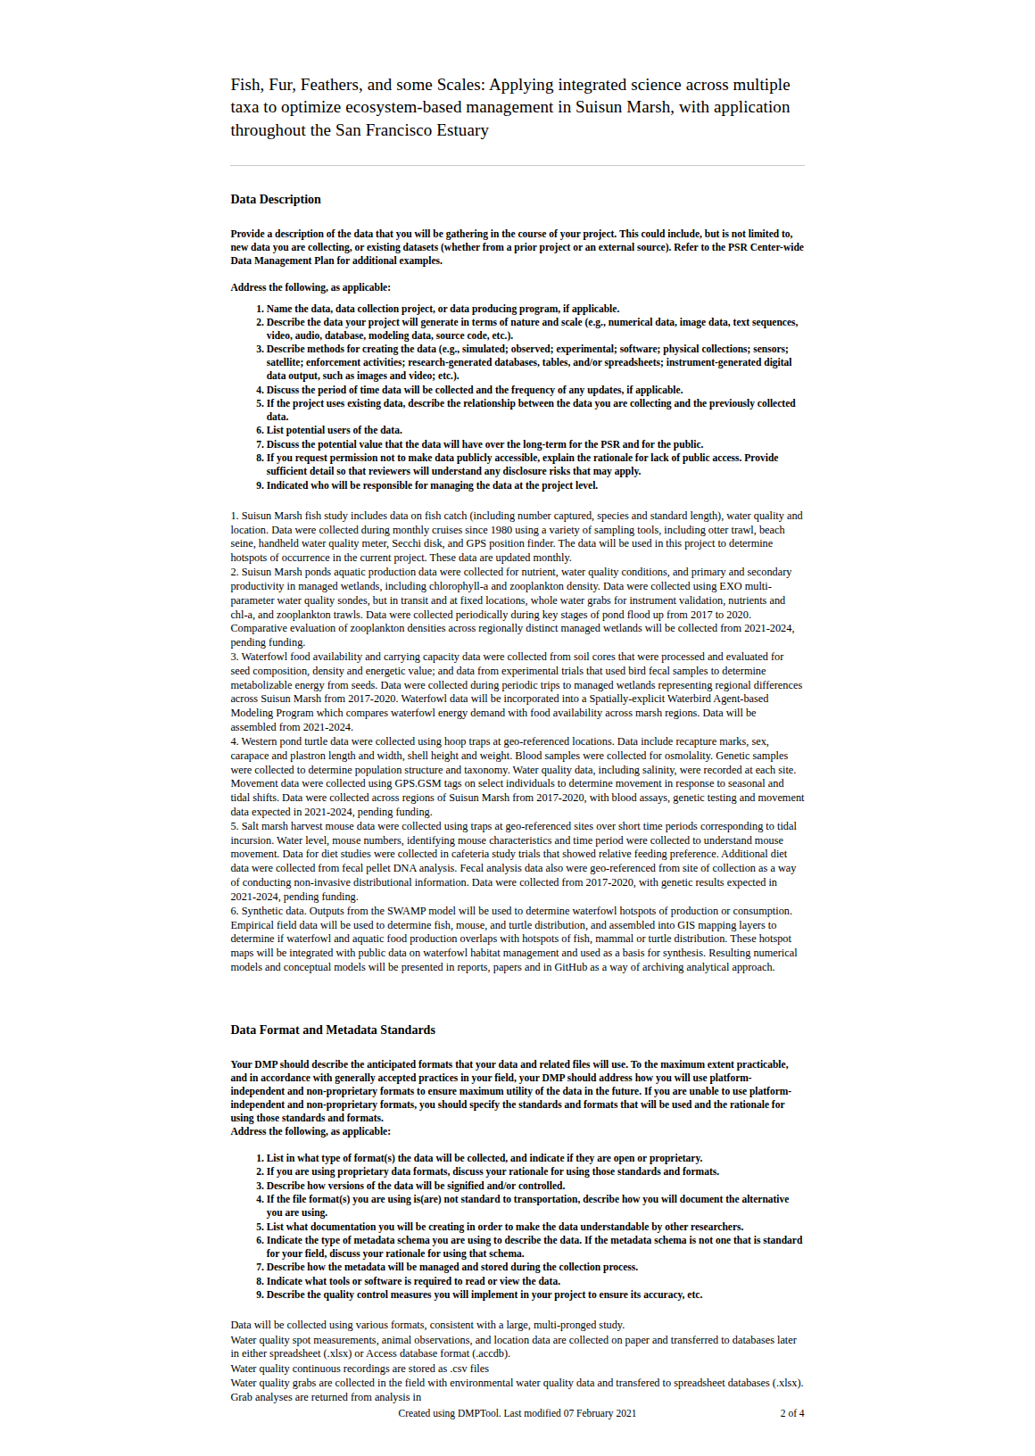Fish, Fur, Feathers, and some Scales: Applying integrated science across multiple taxa to optimize ecosystem-based management in Suisun Marsh, with application throughout the San Francisco Estuary
Data Description
Provide a description of the data that you will be gathering in the course of your project. This could include, but is not limited to, new data you are collecting, or existing datasets (whether from a prior project or an external source). Refer to the PSR Center-wide Data Management Plan for additional examples.
Address the following, as applicable:
Name the data, data collection project, or data producing program, if applicable.
Describe the data your project will generate in terms of nature and scale (e.g., numerical data, image data, text sequences, video, audio, database, modeling data, source code, etc.).
Describe methods for creating the data (e.g., simulated; observed; experimental; software; physical collections; sensors; satellite; enforcement activities; research-generated databases, tables, and/or spreadsheets; instrument-generated digital data output, such as images and video; etc.).
Discuss the period of time data will be collected and the frequency of any updates, if applicable.
If the project uses existing data, describe the relationship between the data you are collecting and the previously collected data.
List potential users of the data.
Discuss the potential value that the data will have over the long-term for the PSR and for the public.
If you request permission not to make data publicly accessible, explain the rationale for lack of public access. Provide sufficient detail so that reviewers will understand any disclosure risks that may apply.
Indicated who will be responsible for managing the data at the project level.
1. Suisun Marsh fish study includes data on fish catch (including number captured, species and standard length), water quality and location. Data were collected during monthly cruises since 1980 using a variety of sampling tools, including otter trawl, beach seine, handheld water quality meter, Secchi disk, and GPS position finder. The data will be used in this project to determine hotspots of occurrence in the current project. These data are updated monthly.
2. Suisun Marsh ponds aquatic production data were collected for nutrient, water quality conditions, and primary and secondary productivity in managed wetlands, including chlorophyll-a and zooplankton density. Data were collected using EXO multi-parameter water quality sondes, but in transit and at fixed locations, whole water grabs for instrument validation, nutrients and chl-a, and zooplankton trawls. Data were collected periodically during key stages of pond flood up from 2017 to 2020. Comparative evaluation of zooplankton densities across regionally distinct managed wetlands will be collected from 2021-2024, pending funding.
3. Waterfowl food availability and carrying capacity data were collected from soil cores that were processed and evaluated for seed composition, density and energetic value; and data from experimental trials that used bird fecal samples to determine metabolizable energy from seeds. Data were collected during periodic trips to managed wetlands representing regional differences across Suisun Marsh from 2017-2020. Waterfowl data will be incorporated into a Spatially-explicit Waterbird Agent-based Modeling Program which compares waterfowl energy demand with food availability across marsh regions. Data will be assembled from 2021-2024.
4. Western pond turtle data were collected using hoop traps at geo-referenced locations. Data include recapture marks, sex, carapace and plastron length and width, shell height and weight. Blood samples were collected for osmolality. Genetic samples were collected to determine population structure and taxonomy. Water quality data, including salinity, were recorded at each site. Movement data were collected using GPS.GSM tags on select individuals to determine movement in response to seasonal and tidal shifts. Data were collected across regions of Suisun Marsh from 2017-2020, with blood assays, genetic testing and movement data expected in 2021-2024, pending funding.
5. Salt marsh harvest mouse data were collected using traps at geo-referenced sites over short time periods corresponding to tidal incursion. Water level, mouse numbers, identifying mouse characteristics and time period were collected to understand mouse movement. Data for diet studies were collected in cafeteria study trials that showed relative feeding preference. Additional diet data were collected from fecal pellet DNA analysis. Fecal analysis data also were geo-referenced from site of collection as a way of conducting non-invasive distributional information. Data were collected from 2017-2020, with genetic results expected in 2021-2024, pending funding.
6. Synthetic data. Outputs from the SWAMP model will be used to determine waterfowl hotspots of production or consumption. Empirical field data will be used to determine fish, mouse, and turtle distribution, and assembled into GIS mapping layers to determine if waterfowl and aquatic food production overlaps with hotspots of fish, mammal or turtle distribution. These hotspot maps will be integrated with public data on waterfowl habitat management and used as a basis for synthesis. Resulting numerical models and conceptual models will be presented in reports, papers and in GitHub as a way of archiving analytical approach.
Data Format and Metadata Standards
Your DMP should describe the anticipated formats that your data and related files will use. To the maximum extent practicable, and in accordance with generally accepted practices in your field, your DMP should address how you will use platform-independent and non-proprietary formats to ensure maximum utility of the data in the future. If you are unable to use platform-independent and non-proprietary formats, you should specify the standards and formats that will be used and the rationale for using those standards and formats.
Address the following, as applicable:
List in what type of format(s) the data will be collected, and indicate if they are open or proprietary.
If you are using proprietary data formats, discuss your rationale for using those standards and formats.
Describe how versions of the data will be signified and/or controlled.
If the file format(s) you are using is(are) not standard to transportation, describe how you will document the alternative you are using.
List what documentation you will be creating in order to make the data understandable by other researchers.
Indicate the type of metadata schema you are using to describe the data. If the metadata schema is not one that is standard for your field, discuss your rationale for using that schema.
Describe how the metadata will be managed and stored during the collection process.
Indicate what tools or software is required to read or view the data.
Describe the quality control measures you will implement in your project to ensure its accuracy, etc.
Data will be collected using various formats, consistent with a large, multi-pronged study.
Water quality spot measurements, animal observations, and location data are collected on paper and transferred to databases later in either spreadsheet (.xlsx) or Access database format (.accdb).
Water quality continuous recordings are stored as .csv files
Water quality grabs are collected in the field with environmental water quality data and transfered to spreadsheet databases (.xlsx). Grab analyses are returned from analysis in
Created using DMPTool. Last modified 07 February 2021
2 of 4